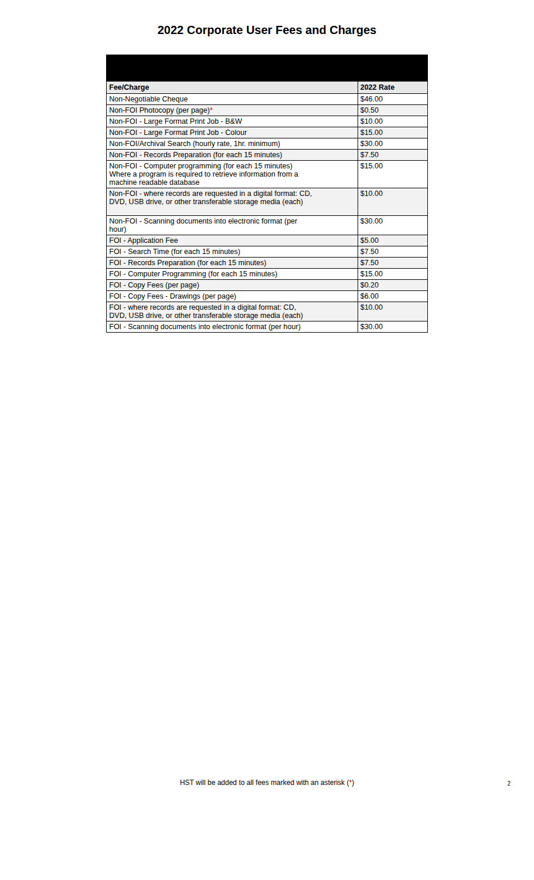2022 Corporate User Fees and Charges
| Fee/Charge | 2022 Rate |
| --- | --- |
| Non-Negotiable Cheque | $46.00 |
| Non-FOI Photocopy (per page) * | $0.50 |
| Non-FOI - Large Format Print Job - B&W | $10.00 |
| Non-FOI - Large Format Print Job - Colour | $15.00 |
| Non-FOI/Archival Search (hourly rate, 1hr. minimum) | $30.00 |
| Non-FOI - Records Preparation (for each 15 minutes) | $7.50 |
| Non-FOI - Computer programming (for each 15 minutes) Where a program is required to retrieve information from a machine readable database | $15.00 |
| Non-FOI - where records are requested in a digital format: CD, DVD, USB drive, or other transferable storage media (each) | $10.00 |
| Non-FOI - Scanning documents into electronic format (per hour) | $30.00 |
| FOI - Application Fee | $5.00 |
| FOI - Search Time (for each 15 minutes) | $7.50 |
| FOI - Records Preparation (for each 15 minutes) | $7.50 |
| FOI - Computer Programming (for each 15 minutes) | $15.00 |
| FOI - Copy Fees (per page) | $0.20 |
| FOI - Copy Fees - Drawings (per page) | $6.00 |
| FOI - where records are requested in a digital format: CD, DVD, USB drive, or other transferable storage media (each) | $10.00 |
| FOI - Scanning documents into electronic format (per hour) | $30.00 |
HST will be added to all fees marked with an asterisk (*)
2